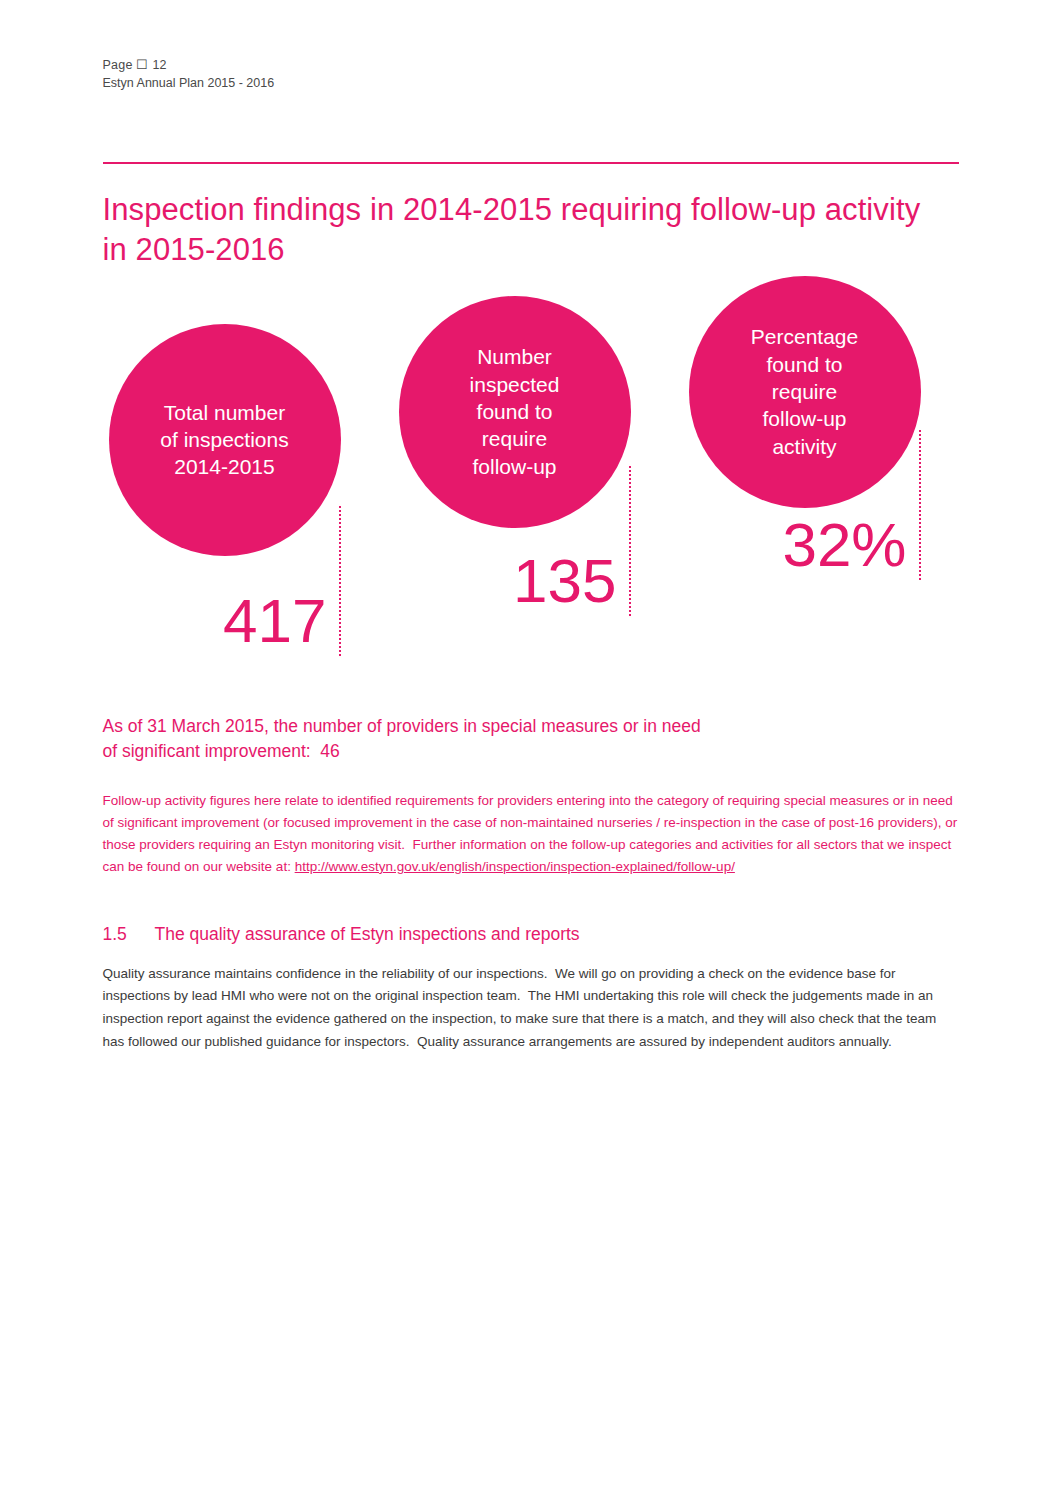Page ☐ 12
Estyn Annual Plan 2015 - 2016
Inspection findings in 2014-2015 requiring follow-up activity
in 2015-2016
Total number
of inspections
2014-2015
417
Number
inspected
found to
require
follow-up
135
Percentage
found to
require
follow-up
activity
32%
As of 31 March 2015, the number of providers in special measures or in need
of significant improvement: 46
Follow-up activity figures here relate to identified requirements for providers entering into the category of requiring special measures or in need of significant improvement (or focused improvement in the case of non-maintained nurseries / re-inspection in the case of post-16 providers), or those providers requiring an Estyn monitoring visit. Further information on the follow-up categories and activities for all sectors that we inspect can be found on our website at: http://www.estyn.gov.uk/english/inspection/inspection-explained/follow-up/
1.5 The quality assurance of Estyn inspections and reports
Quality assurance maintains confidence in the reliability of our inspections. We will go on providing a check on the evidence base for inspections by lead HMI who were not on the original inspection team. The HMI undertaking this role will check the judgements made in an inspection report against the evidence gathered on the inspection, to make sure that there is a match, and they will also check that the team has followed our published guidance for inspectors. Quality assurance arrangements are assured by independent auditors annually.